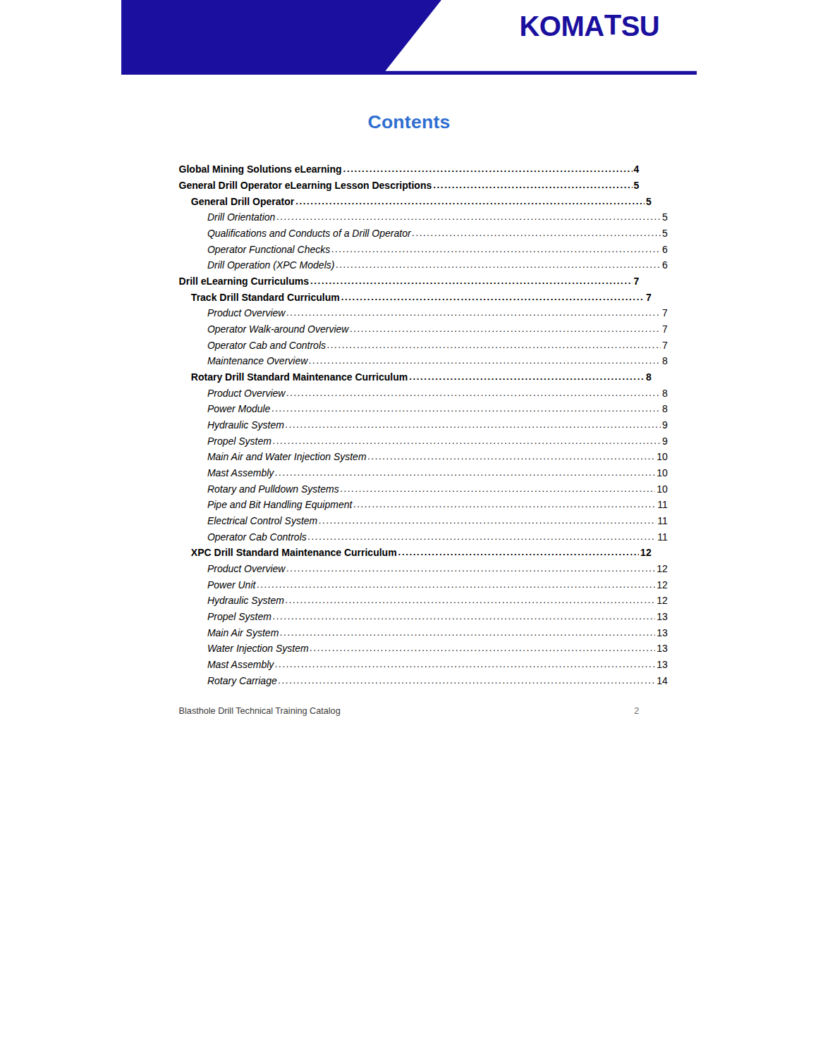KOMATSU
Contents
Global Mining Solutions eLearning .......................................................................................................... 4
General Drill Operator eLearning Lesson Descriptions .......................................................................... 5
General Drill Operator .......................................................................................................... 5
Drill Orientation ....................................................................................................................... 5
Qualifications and Conducts of a Drill Operator ....................................................................... 5
Operator Functional Checks ..................................................................................................... 6
Drill Operation (XPC Models) ................................................................................................... 6
Drill eLearning Curriculums ................................................................................................................. 7
Track Drill Standard Curriculum .......................................................................................................... 7
Product Overview ..................................................................................................................... 7
Operator Walk-around Overview ......................................................................................... 7
Operator Cab and Controls ..................................................................................................... 7
Maintenance Overview ............................................................................................................. 8
Rotary Drill Standard Maintenance Curriculum ....................................................................................... 8
Product Overview ..................................................................................................................... 8
Power Module ......................................................................................................................... 8
Hydraulic System ..................................................................................................................... 9
Propel System ......................................................................................................................... 9
Main Air and Water Injection System ....................................................................................... 10
Mast Assembly ....................................................................................................................... 10
Rotary and Pulldown Systems ................................................................................................. 10
Pipe and Bit Handling Equipment ......................................................................................... 11
Electrical Control System ....................................................................................................... 11
Operator Cab Controls ............................................................................................................. 11
XPC Drill Standard Maintenance Curriculum ........................................................................................... 12
Product Overview ..................................................................................................................... 12
Power Unit ............................................................................................................................. 12
Hydraulic System ..................................................................................................................... 12
Propel System ......................................................................................................................... 13
Main Air System ....................................................................................................................... 13
Water Injection System ............................................................................................................. 13
Mast Assembly ....................................................................................................................... 13
Rotary Carriage ....................................................................................................................... 14
Blasthole Drill Technical Training Catalog
2